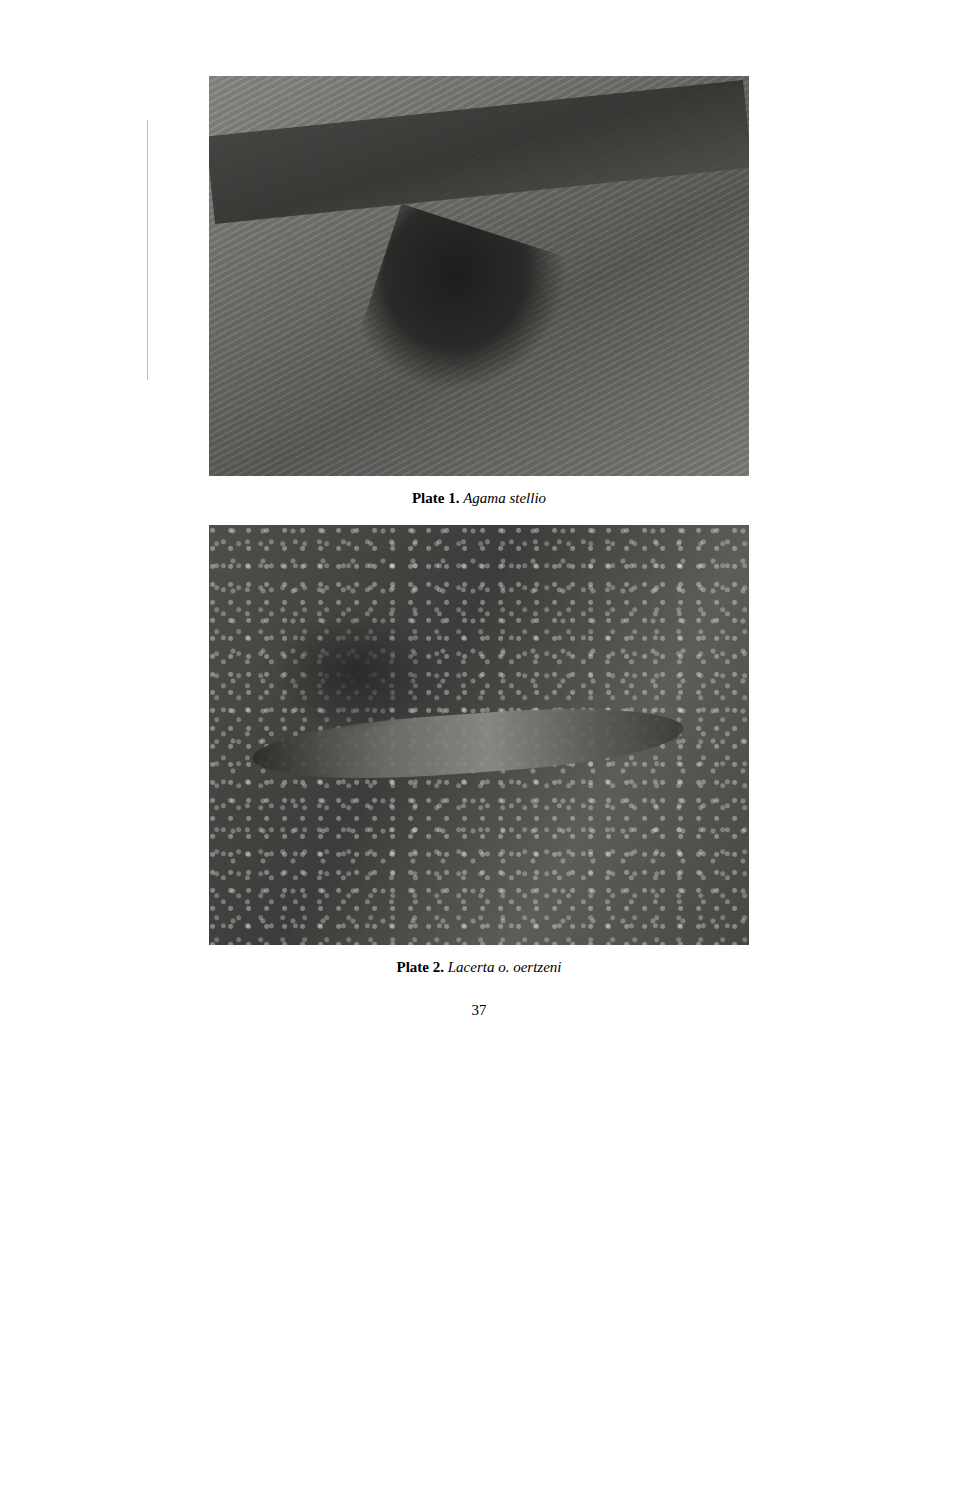Plate 1. Agama stellio
Plate 2. Lacerta o. oertzeni
37